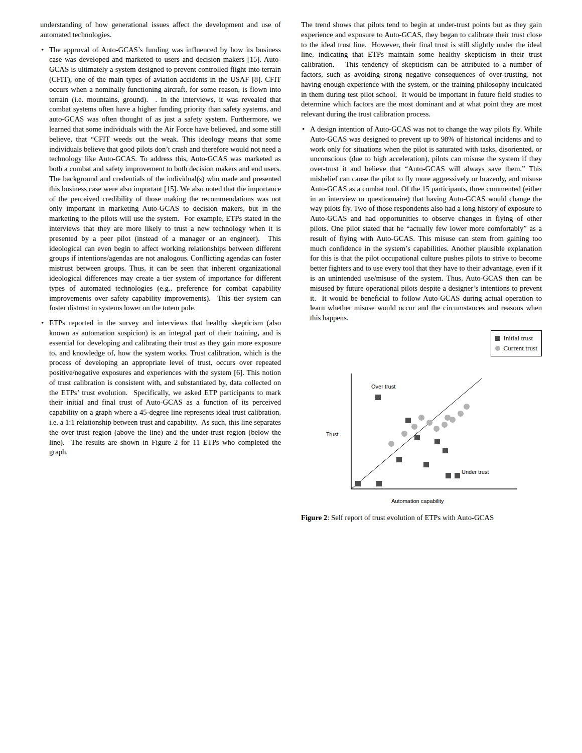understanding of how generational issues affect the development and use of automated technologies.
The approval of Auto-GCAS’s funding was influenced by how its business case was developed and marketed to users and decision makers [15]. Auto-GCAS is ultimately a system designed to prevent controlled flight into terrain (CFIT), one of the main types of aviation accidents in the USAF [8]. CFIT occurs when a nominally functioning aircraft, for some reason, is flown into terrain (i.e. mountains, ground). . In the interviews, it was revealed that combat systems often have a higher funding priority than safety systems, and auto-GCAS was often thought of as just a safety system. Furthermore, we learned that some individuals with the Air Force have believed, and some still believe, that “CFIT weeds out the weak. This ideology means that some individuals believe that good pilots don’t crash and therefore would not need a technology like Auto-GCAS. To address this, Auto-GCAS was marketed as both a combat and safety improvement to both decision makers and end users. The background and credentials of the individual(s) who made and presented this business case were also important [15]. We also noted that the importance of the perceived credibility of those making the recommendations was not only important in marketing Auto-GCAS to decision makers, but in the marketing to the pilots will use the system. For example, ETPs stated in the interviews that they are more likely to trust a new technology when it is presented by a peer pilot (instead of a manager or an engineer). This ideological can even begin to affect working relationships between different groups if intentions/agendas are not analogous. Conflicting agendas can foster mistrust between groups. Thus, it can be seen that inherent organizational ideological differences may create a tier system of importance for different types of automated technologies (e.g., preference for combat capability improvements over safety capability improvements). This tier system can foster distrust in systems lower on the totem pole.
ETPs reported in the survey and interviews that healthy skepticism (also known as automation suspicion) is an integral part of their training, and is essential for developing and calibrating their trust as they gain more exposure to, and knowledge of, how the system works. Trust calibration, which is the process of developing an appropriate level of trust, occurs over repeated positive/negative exposures and experiences with the system [6]. This notion of trust calibration is consistent with, and substantiated by, data collected on the ETPs’ trust evolution. Specifically, we asked ETP participants to mark their initial and final trust of Auto-GCAS as a function of its perceived capability on a graph where a 45-degree line represents ideal trust calibration, i.e. a 1:1 relationship between trust and capability. As such, this line separates the over-trust region (above the line) and the under-trust region (below the line). The results are shown in Figure 2 for 11 ETPs who completed the graph.
The trend shows that pilots tend to begin at under-trust points but as they gain experience and exposure to Auto-GCAS, they began to calibrate their trust close to the ideal trust line. However, their final trust is still slightly under the ideal line, indicating that ETPs maintain some healthy skepticism in their trust calibration. This tendency of skepticism can be attributed to a number of factors, such as avoiding strong negative consequences of over-trusting, not having enough experience with the system, or the training philosophy inculcated in them during test pilot school. It would be important in future field studies to determine which factors are the most dominant and at what point they are most relevant during the trust calibration process.
A design intention of Auto-GCAS was not to change the way pilots fly. While Auto-GCAS was designed to prevent up to 98% of historical incidents and to work only for situations when the pilot is saturated with tasks, disoriented, or unconscious (due to high acceleration), pilots can misuse the system if they over-trust it and believe that “Auto-GCAS will always save them.” This misbelief can cause the pilot to fly more aggressively or brazenly, and misuse Auto-GCAS as a combat tool. Of the 15 participants, three commented (either in an interview or questionnaire) that having Auto-GCAS would change the way pilots fly. Two of those respondents also had a long history of exposure to Auto-GCAS and had opportunities to observe changes in flying of other pilots. One pilot stated that he “actually few lower more comfortably” as a result of flying with Auto-GCAS. This misuse can stem from gaining too much confidence in the system’s capabilities. Another plausible explanation for this is that the pilot occupational culture pushes pilots to strive to become better fighters and to use every tool that they have to their advantage, even if it is an unintended use/misuse of the system. Thus, Auto-GCAS then can be misused by future operational pilots despite a designer’s intentions to prevent it. It would be beneficial to follow Auto-GCAS during actual operation to learn whether misuse would occur and the circumstances and reasons when this happens.
Initial trust
Current trust
Over trust Under trust Trust Automation capability
Figure 2: Self report of trust evolution of ETPs with Auto-GCAS